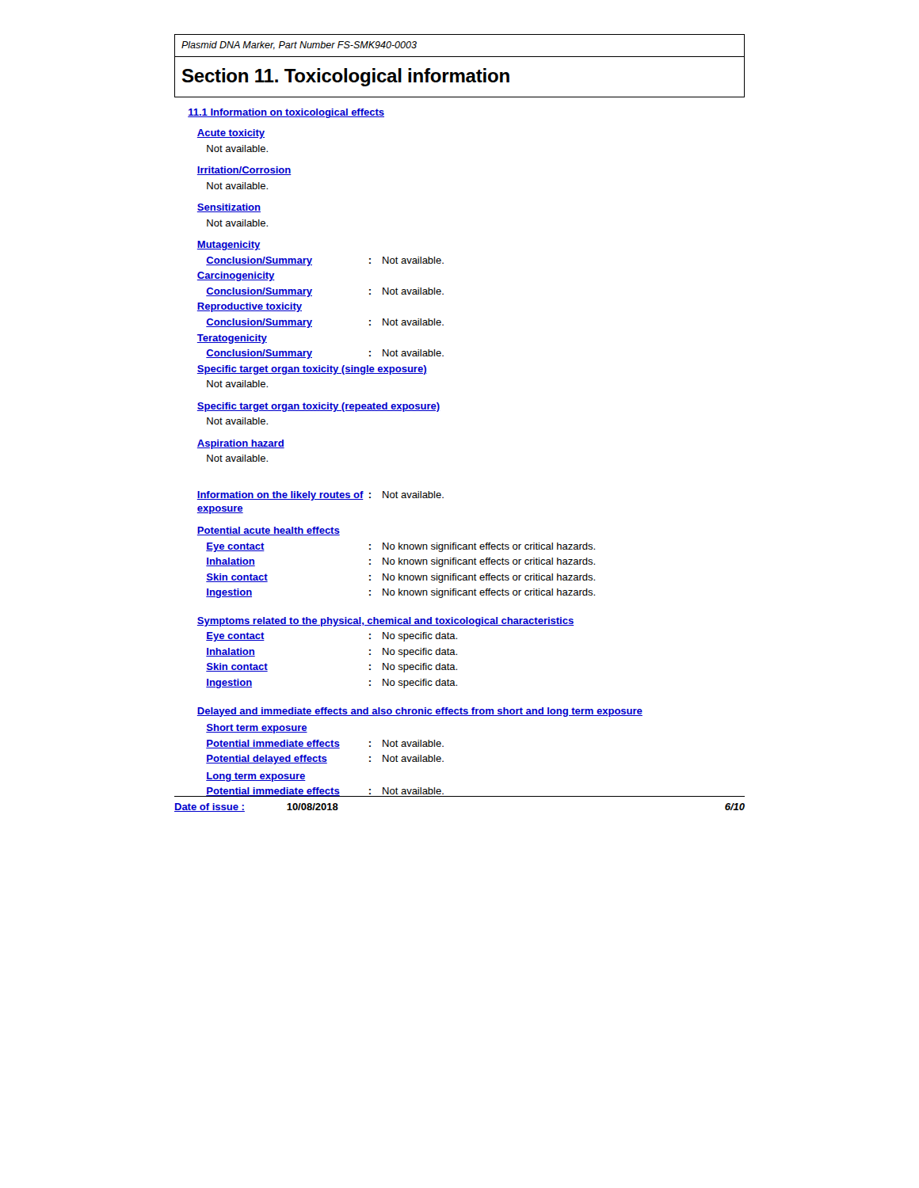Plasmid DNA Marker, Part Number FS-SMK940-0003
Section 11. Toxicological information
11.1 Information on toxicological effects
Acute toxicity
Not available.
Irritation/Corrosion
Not available.
Sensitization
Not available.
Mutagenicity
Conclusion/Summary
:
Not available.
Carcinogenicity
Conclusion/Summary
:
Not available.
Reproductive toxicity
Conclusion/Summary
:
Not available.
Teratogenicity
Conclusion/Summary
:
Not available.
Specific target organ toxicity (single exposure)
Not available.
Specific target organ toxicity (repeated exposure)
Not available.
Aspiration hazard
Not available.
Information on the likely routes of exposure
:
Not available.
Potential acute health effects
Eye contact
:
No known significant effects or critical hazards.
Inhalation
:
No known significant effects or critical hazards.
Skin contact
:
No known significant effects or critical hazards.
Ingestion
:
No known significant effects or critical hazards.
Symptoms related to the physical, chemical and toxicological characteristics
Eye contact
:
No specific data.
Inhalation
:
No specific data.
Skin contact
:
No specific data.
Ingestion
:
No specific data.
Delayed and immediate effects and also chronic effects from short and long term exposure
Short term exposure
Potential immediate effects
:
Not available.
Potential delayed effects
:
Not available.
Long term exposure
Potential immediate effects
:
Not available.
Date of issue : 10/08/2018
6/10